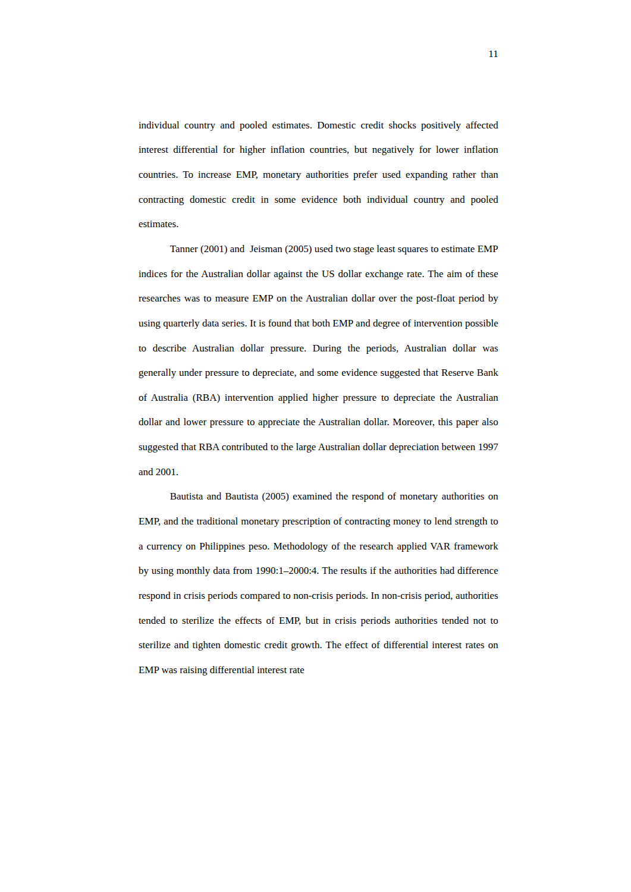11
individual country and pooled estimates. Domestic credit shocks positively affected interest differential for higher inflation countries, but negatively for lower inflation countries. To increase EMP, monetary authorities prefer used expanding rather than contracting domestic credit in some evidence both individual country and pooled estimates.
Tanner (2001) and Jeisman (2005) used two stage least squares to estimate EMP indices for the Australian dollar against the US dollar exchange rate. The aim of these researches was to measure EMP on the Australian dollar over the post-float period by using quarterly data series. It is found that both EMP and degree of intervention possible to describe Australian dollar pressure. During the periods, Australian dollar was generally under pressure to depreciate, and some evidence suggested that Reserve Bank of Australia (RBA) intervention applied higher pressure to depreciate the Australian dollar and lower pressure to appreciate the Australian dollar. Moreover, this paper also suggested that RBA contributed to the large Australian dollar depreciation between 1997 and 2001.
Bautista and Bautista (2005) examined the respond of monetary authorities on EMP, and the traditional monetary prescription of contracting money to lend strength to a currency on Philippines peso. Methodology of the research applied VAR framework by using monthly data from 1990:1–2000:4. The results if the authorities had difference respond in crisis periods compared to non-crisis periods. In non-crisis period, authorities tended to sterilize the effects of EMP, but in crisis periods authorities tended not to sterilize and tighten domestic credit growth. The effect of differential interest rates on EMP was raising differential interest rate